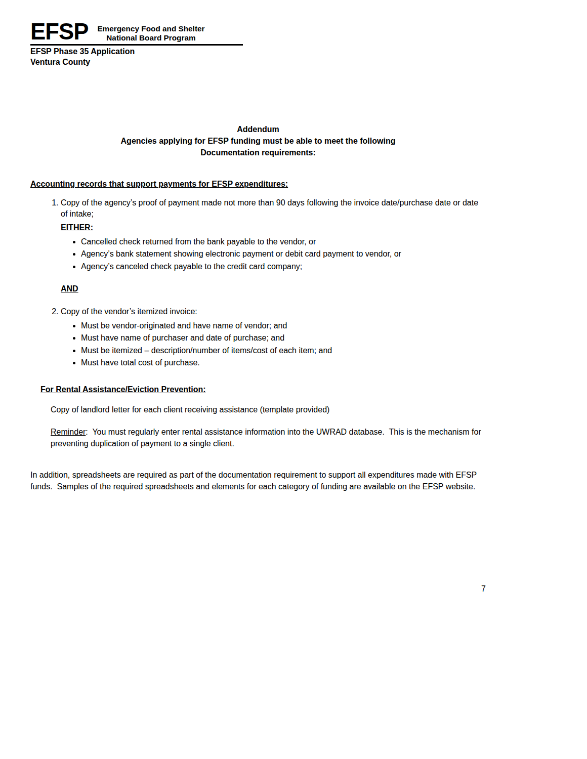EFSP
Emergency Food and Shelter
National Board Program
EFSP Phase 35 Application
Ventura County
Addendum
Agencies applying for EFSP funding must be able to meet the following
Documentation requirements:
Accounting records that support payments for EFSP expenditures:
Copy of the agency’s proof of payment made not more than 90 days following the invoice date/purchase date or date of intake; EITHER:
Cancelled check returned from the bank payable to the vendor, or
Agency’s bank statement showing electronic payment or debit card payment to vendor, or
Agency’s canceled check payable to the credit card company;
AND
Copy of the vendor’s itemized invoice:
Must be vendor-originated and have name of vendor; and
Must have name of purchaser and date of purchase; and
Must be itemized – description/number of items/cost of each item; and
Must have total cost of purchase.
For Rental Assistance/Eviction Prevention:
Copy of landlord letter for each client receiving assistance (template provided)
Reminder: You must regularly enter rental assistance information into the UWRAD database. This is the mechanism for preventing duplication of payment to a single client.
In addition, spreadsheets are required as part of the documentation requirement to support all expenditures made with EFSP funds. Samples of the required spreadsheets and elements for each category of funding are available on the EFSP website.
7